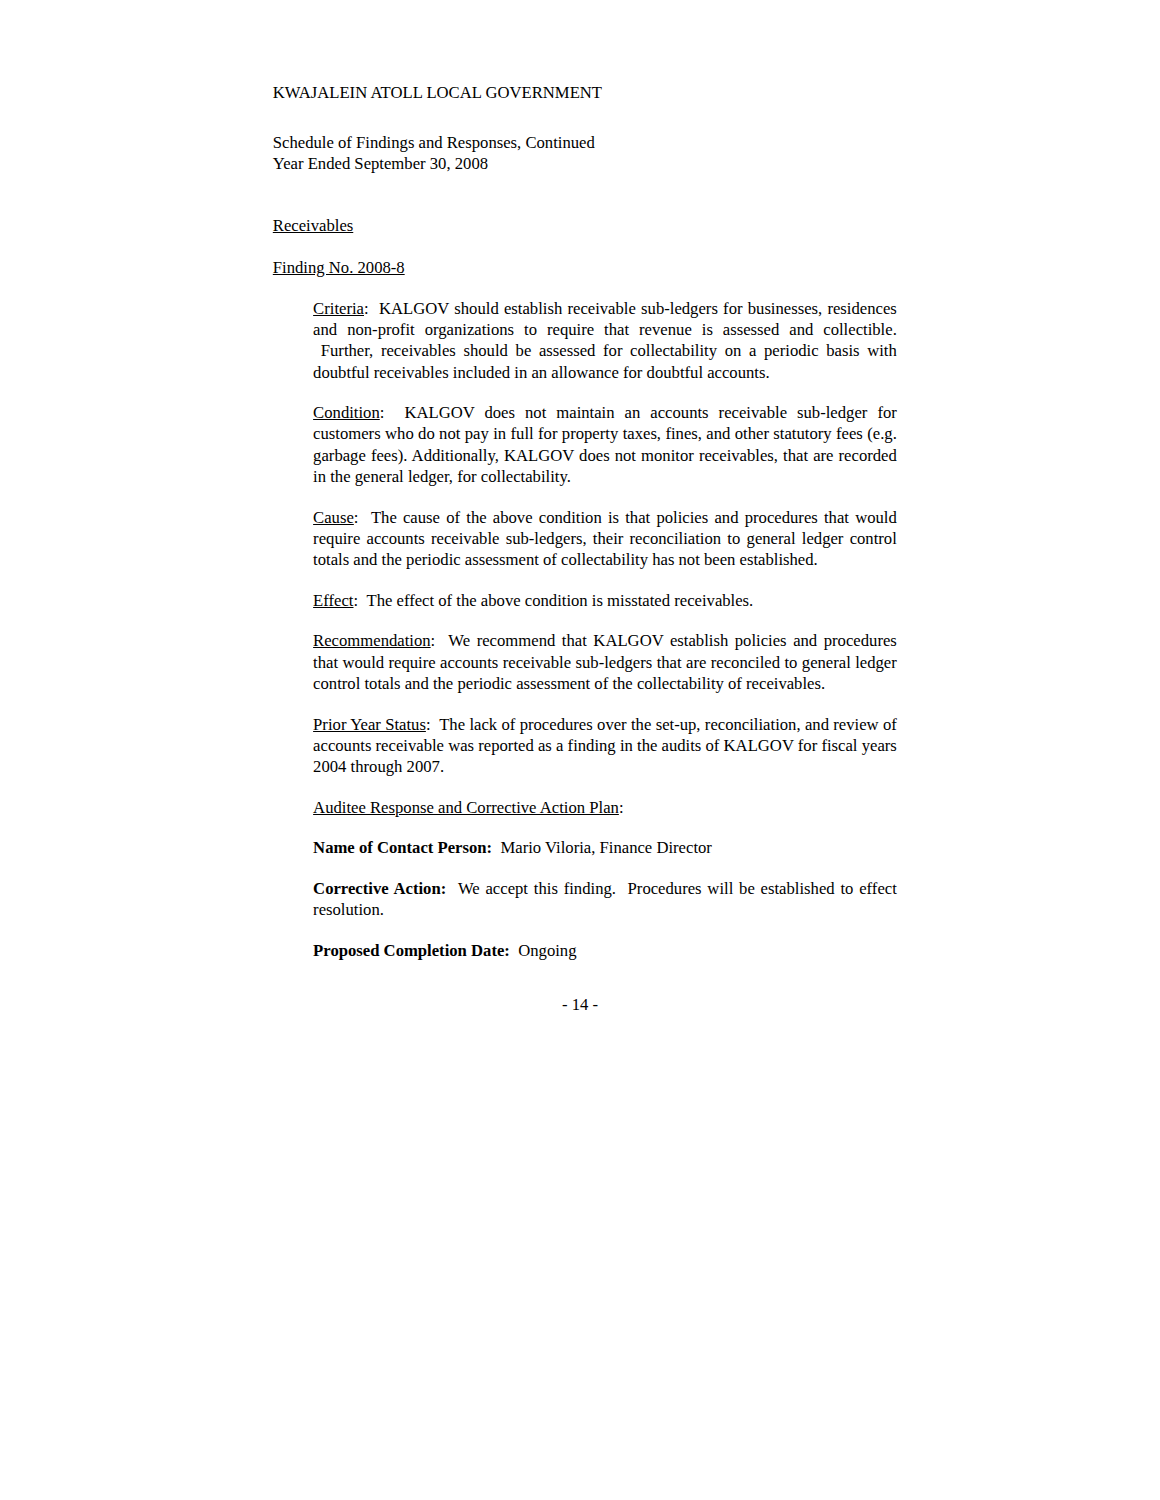KWAJALEIN ATOLL LOCAL GOVERNMENT
Schedule of Findings and Responses, Continued
Year Ended September 30, 2008
Receivables
Finding No. 2008-8
Criteria: KALGOV should establish receivable sub-ledgers for businesses, residences and non-profit organizations to require that revenue is assessed and collectible. Further, receivables should be assessed for collectability on a periodic basis with doubtful receivables included in an allowance for doubtful accounts.
Condition: KALGOV does not maintain an accounts receivable sub-ledger for customers who do not pay in full for property taxes, fines, and other statutory fees (e.g. garbage fees). Additionally, KALGOV does not monitor receivables, that are recorded in the general ledger, for collectability.
Cause: The cause of the above condition is that policies and procedures that would require accounts receivable sub-ledgers, their reconciliation to general ledger control totals and the periodic assessment of collectability has not been established.
Effect: The effect of the above condition is misstated receivables.
Recommendation: We recommend that KALGOV establish policies and procedures that would require accounts receivable sub-ledgers that are reconciled to general ledger control totals and the periodic assessment of the collectability of receivables.
Prior Year Status: The lack of procedures over the set-up, reconciliation, and review of accounts receivable was reported as a finding in the audits of KALGOV for fiscal years 2004 through 2007.
Auditee Response and Corrective Action Plan:
Name of Contact Person: Mario Viloria, Finance Director
Corrective Action: We accept this finding. Procedures will be established to effect resolution.
Proposed Completion Date: Ongoing
- 14 -